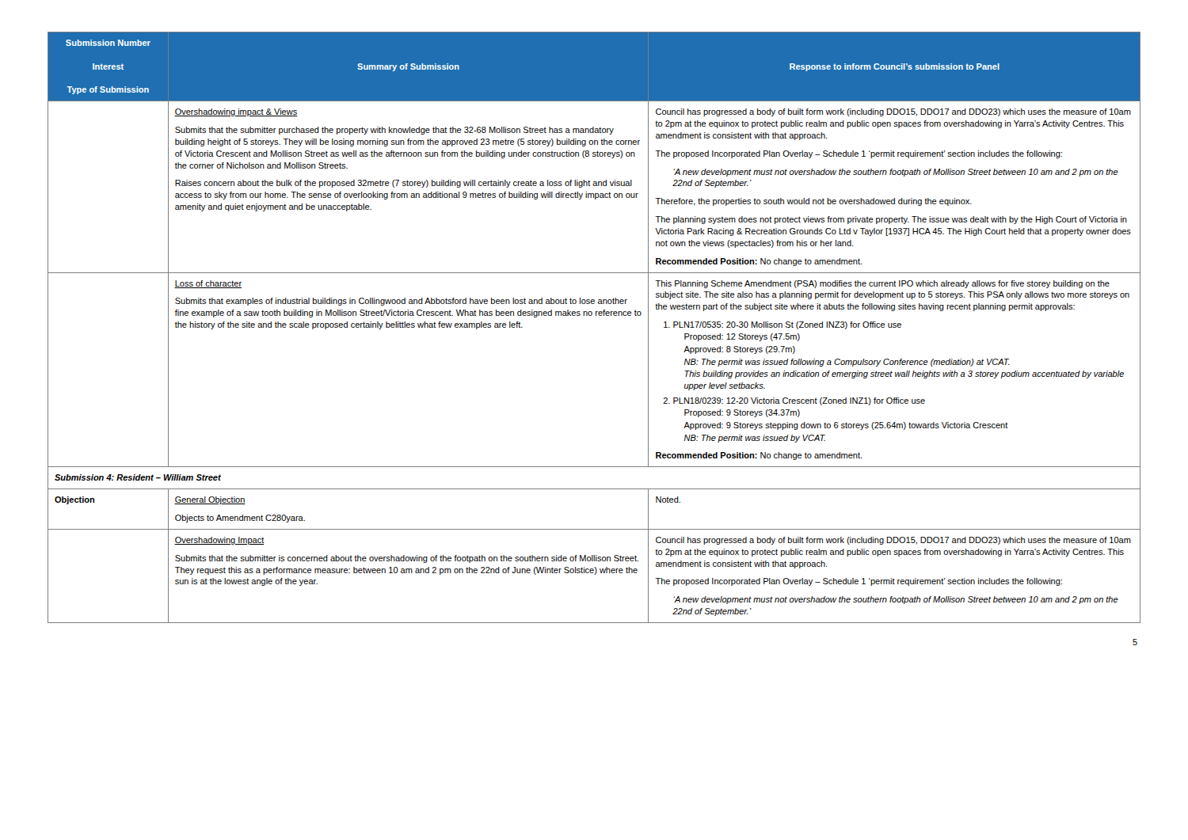| Submission Number Interest Type of Submission | Summary of Submission | Response to inform Council’s submission to Panel |
| --- | --- | --- |
| | Overshadowing impact & Views Submits that the submitter purchased the property with knowledge that the 32-68 Mollison Street has a mandatory building height of 5 storeys. They will be losing morning sun from the approved 23 metre (5 storey) building on the corner of Victoria Crescent and Mollison Street as well as the afternoon sun from the building under construction (8 storeys) on the corner of Nicholson and Mollison Streets. Raises concern about the bulk of the proposed 32metre (7 storey) building will certainly create a loss of light and visual access to sky from our home. The sense of overlooking from an additional 9 metres of building will directly impact on our amenity and quiet enjoyment and be unacceptable. | Council has progressed a body of built form work (including DDO15, DDO17 and DDO23) which uses the measure of 10am to 2pm at the equinox to protect public realm and public open spaces from overshadowing in Yarra’s Activity Centres. This amendment is consistent with that approach. The proposed Incorporated Plan Overlay – Schedule 1 ‘permit requirement’ section includes the following: ‘A new development must not overshadow the southern footpath of Mollison Street between 10 am and 2 pm on the 22nd of September.’ Therefore, the properties to south would not be overshadowed during the equinox. The planning system does not protect views from private property. The issue was dealt with by the High Court of Victoria in Victoria Park Racing & Recreation Grounds Co Ltd v Taylor [1937] HCA 45. The High Court held that a property owner does not own the views (spectacles) from his or her land. Recommended Position: No change to amendment. |
| | Loss of character Submits that examples of industrial buildings in Collingwood and Abbotsford have been lost and about to lose another fine example of a saw tooth building in Mollison Street/Victoria Crescent. What has been designed makes no reference to the history of the site and the scale proposed certainly belittles what few examples are left. | This Planning Scheme Amendment (PSA) modifies the current IPO which already allows for five storey building on the subject site. The site also has a planning permit for development up to 5 storeys. This PSA only allows two more storeys on the western part of the subject site where it abuts the following sites having recent planning permit approvals: PLN17/0535: 20-30 Mollison St (Zoned INZ3) for Office use Proposed: 12 Storeys (47.5m) Approved: 8 Storeys (29.7m) NB: The permit was issued following a Compulsory Conference (mediation) at VCAT. This building provides an indication of emerging street wall heights with a 3 storey podium accentuated by variable upper level setbacks. PLN18/0239: 12-20 Victoria Crescent (Zoned INZ1) for Office use Proposed: 9 Storeys (34.37m) Approved: 9 Storeys stepping down to 6 storeys (25.64m) towards Victoria Crescent NB: The permit was issued by VCAT. Recommended Position: No change to amendment. |
| Submission 4: Resident – William Street |
| Objection | General Objection Objects to Amendment C280yara. | Noted. |
| | Overshadowing Impact Submits that the submitter is concerned about the overshadowing of the footpath on the southern side of Mollison Street. They request this as a performance measure: between 10 am and 2 pm on the 22nd of June (Winter Solstice) where the sun is at the lowest angle of the year. | Council has progressed a body of built form work (including DDO15, DDO17 and DDO23) which uses the measure of 10am to 2pm at the equinox to protect public realm and public open spaces from overshadowing in Yarra’s Activity Centres. This amendment is consistent with that approach. The proposed Incorporated Plan Overlay – Schedule 1 ‘permit requirement’ section includes the following: ‘A new development must not overshadow the southern footpath of Mollison Street between 10 am and 2 pm on the 22nd of September.’ |
5